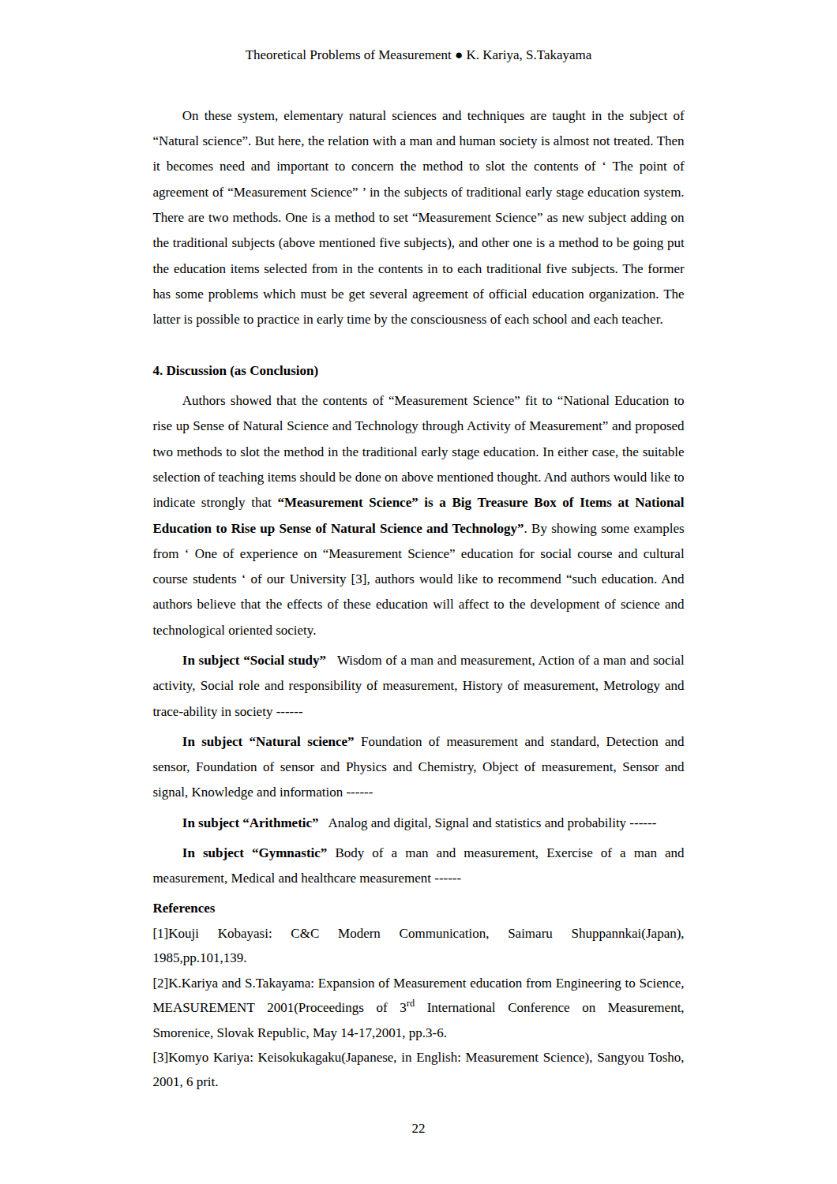Theoretical Problems of Measurement ● K. Kariya, S.Takayama
On these system, elementary natural sciences and techniques are taught in the subject of “Natural science”. But here, the relation with a man and human society is almost not treated. Then it becomes need and important to concern the method to slot the contents of ‘ The point of agreement of “Measurement Science” ’ in the subjects of traditional early stage education system. There are two methods. One is a method to set “Measurement Science” as new subject adding on the traditional subjects (above mentioned five subjects), and other one is a method to be going put the education items selected from in the contents in to each traditional five subjects. The former has some problems which must be get several agreement of official education organization. The latter is possible to practice in early time by the consciousness of each school and each teacher.
4. Discussion (as Conclusion)
Authors showed that the contents of “Measurement Science” fit to “National Education to rise up Sense of Natural Science and Technology through Activity of Measurement” and proposed two methods to slot the method in the traditional early stage education. In either case, the suitable selection of teaching items should be done on above mentioned thought. And authors would like to indicate strongly that “Measurement Science” is a Big Treasure Box of Items at National Education to Rise up Sense of Natural Science and Technology”. By showing some examples from ‘ One of experience on “Measurement Science” education for social course and cultural course students ‘ of our University [3], authors would like to recommend “such education. And authors believe that the effects of these education will affect to the development of science and technological oriented society.
In subject “Social study” Wisdom of a man and measurement, Action of a man and social activity, Social role and responsibility of measurement, History of measurement, Metrology and trace-ability in society ------
In subject “Natural science” Foundation of measurement and standard, Detection and sensor, Foundation of sensor and Physics and Chemistry, Object of measurement, Sensor and signal, Knowledge and information ------
In subject “Arithmetic” Analog and digital, Signal and statistics and probability ------
In subject “Gymnastic” Body of a man and measurement, Exercise of a man and measurement, Medical and healthcare measurement ------
References
[1]Kouji Kobayasi: C&C Modern Communication, Saimaru Shuppannkai(Japan), 1985,pp.101,139.
[2]K.Kariya and S.Takayama: Expansion of Measurement education from Engineering to Science, MEASUREMENT 2001(Proceedings of 3rd International Conference on Measurement, Smorenice, Slovak Republic, May 14-17,2001, pp.3-6.
[3]Komyo Kariya: Keisokukagaku(Japanese, in English: Measurement Science), Sangyou Tosho, 2001, 6 prit.
22